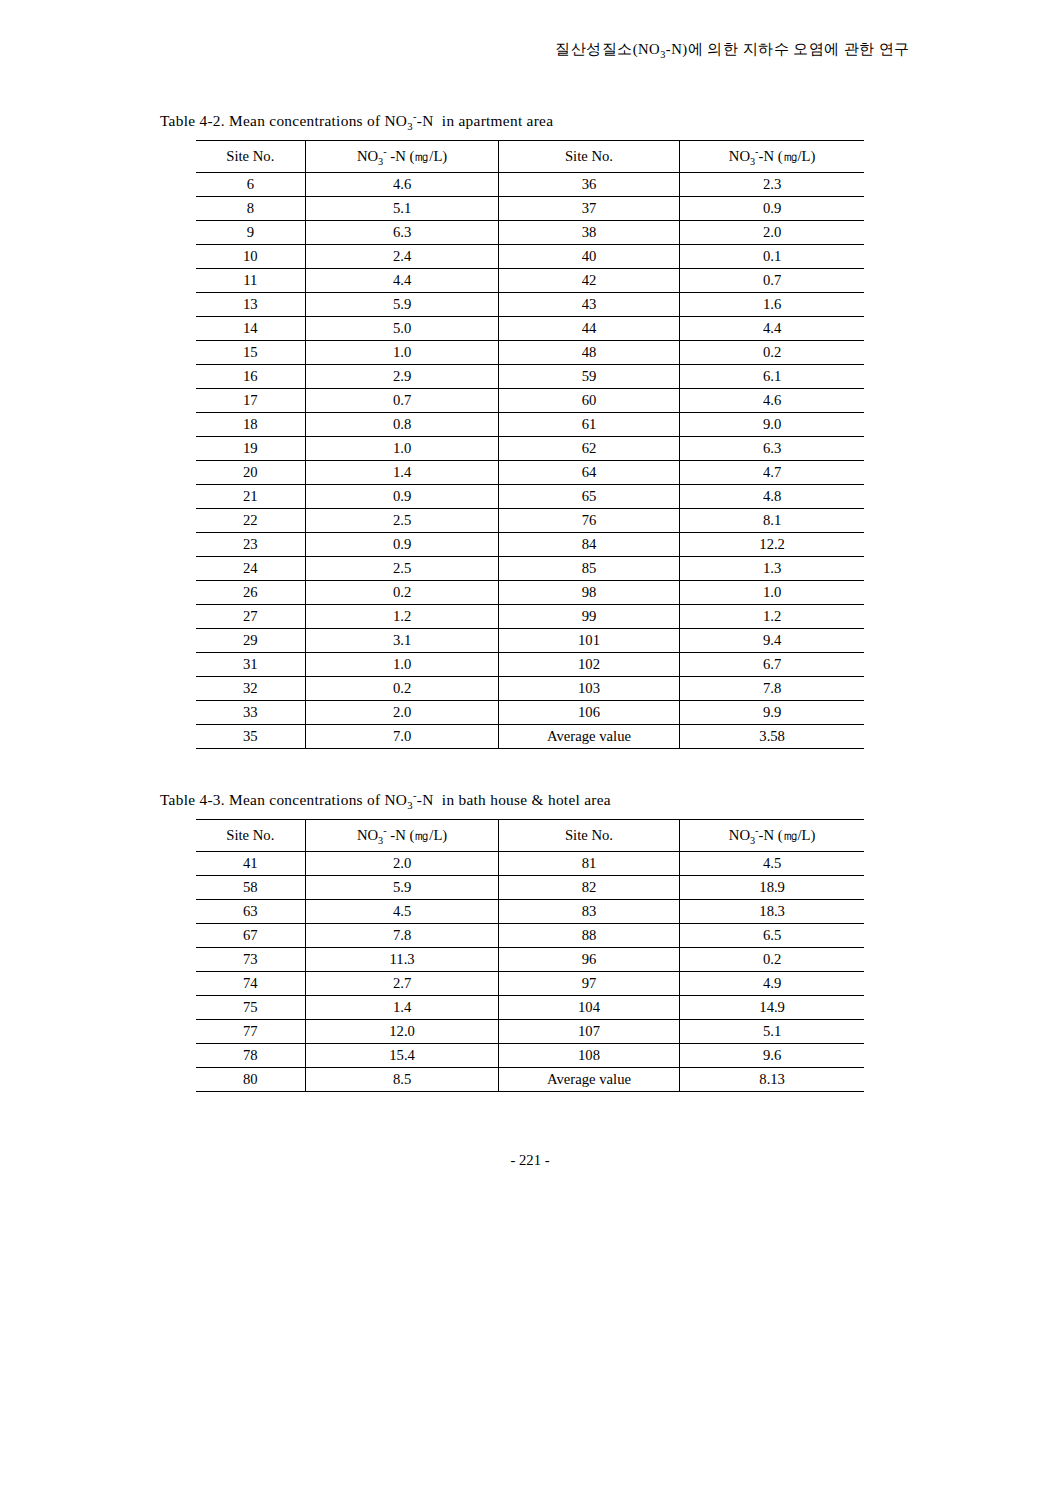질산성질소(NO3-N)에 의한 지하수 오염에 관한 연구
Table 4-2. Mean concentrations of NO3--N in apartment area
| Site No. | NO 3 - -N (㎎/L) | Site No. | NO 3 - -N (㎎/L) |
| --- | --- | --- | --- |
| 6 | 4.6 | 36 | 2.3 |
| 8 | 5.1 | 37 | 0.9 |
| 9 | 6.3 | 38 | 2.0 |
| 10 | 2.4 | 40 | 0.1 |
| 11 | 4.4 | 42 | 0.7 |
| 13 | 5.9 | 43 | 1.6 |
| 14 | 5.0 | 44 | 4.4 |
| 15 | 1.0 | 48 | 0.2 |
| 16 | 2.9 | 59 | 6.1 |
| 17 | 0.7 | 60 | 4.6 |
| 18 | 0.8 | 61 | 9.0 |
| 19 | 1.0 | 62 | 6.3 |
| 20 | 1.4 | 64 | 4.7 |
| 21 | 0.9 | 65 | 4.8 |
| 22 | 2.5 | 76 | 8.1 |
| 23 | 0.9 | 84 | 12.2 |
| 24 | 2.5 | 85 | 1.3 |
| 26 | 0.2 | 98 | 1.0 |
| 27 | 1.2 | 99 | 1.2 |
| 29 | 3.1 | 101 | 9.4 |
| 31 | 1.0 | 102 | 6.7 |
| 32 | 0.2 | 103 | 7.8 |
| 33 | 2.0 | 106 | 9.9 |
| 35 | 7.0 | Average value | 3.58 |
Table 4-3. Mean concentrations of NO3--N in bath house & hotel area
| Site No. | NO 3 - -N (㎎/L) | Site No. | NO 3 - -N (㎎/L) |
| --- | --- | --- | --- |
| 41 | 2.0 | 81 | 4.5 |
| 58 | 5.9 | 82 | 18.9 |
| 63 | 4.5 | 83 | 18.3 |
| 67 | 7.8 | 88 | 6.5 |
| 73 | 11.3 | 96 | 0.2 |
| 74 | 2.7 | 97 | 4.9 |
| 75 | 1.4 | 104 | 14.9 |
| 77 | 12.0 | 107 | 5.1 |
| 78 | 15.4 | 108 | 9.6 |
| 80 | 8.5 | Average value | 8.13 |
- 221 -